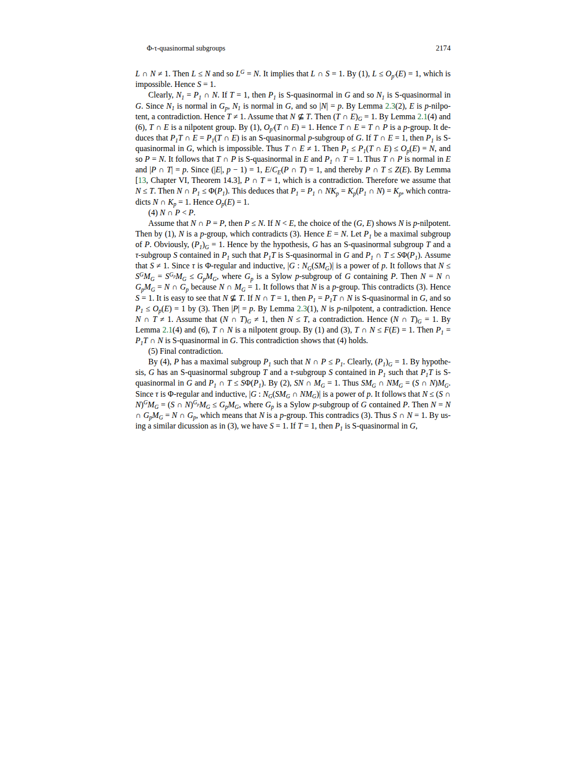Φ-τ-quasinormal subgroups 2174
L ∩ N ≠ 1. Then L ≤ N and so LG = N. It implies that L ∩ S = 1. By (1), L ≤ Op′(E) = 1, which is impossible. Hence S = 1.
Clearly, N1 = P1 ∩ N. If T = 1, then P1 is S-quasinormal in G and so N1 is S-quasinormal in G. Since N1 is normal in Gp, N1 is normal in G, and so |N| = p. By Lemma 2.3(2), E is p-nilpotent, a contradiction. Hence T ≠ 1. Assume that N ⊈ T. Then (T ∩ E)G = 1. By Lemma 2.1(4) and (6), T ∩ E is a nilpotent group. By (1), Op′(T ∩ E) = 1. Hence T ∩ E = T ∩ P is a p-group. It deduces that P1T ∩ E = P1(T ∩ E) is an S-quasinormal p-subgroup of G. If T ∩ E = 1, then P1 is S-quasinormal in G, which is impossible. Thus T ∩ E ≠ 1. Then P1 ≤ P1(T ∩ E) ≤ Op(E) = N, and so P = N. It follows that T ∩ P is S-quasinormal in E and P1 ∩ T = 1. Thus T ∩ P is normal in E and |P ∩ T| = p. Since (|E|, p − 1) = 1, E/CE(P ∩ T) = 1, and thereby P ∩ T ≤ Z(E). By Lemma [13, Chapter VI, Theorem 14.3], P ∩ T = 1, which is a contradiction. Therefore we assume that N ≤ T. Then N ∩ P1 ≤ Φ(P1). This deduces that P1 = P1 ∩ NKp = Kp(P1 ∩ N) = Kp, which contradicts N ∩ Kp = 1. Hence Op(E) = 1.
(4) N ∩ P < P.
Assume that N ∩ P = P, then P ≤ N. If N < E, the choice of the (G, E) shows N is p-nilpotent. Then by (1), N is a p-group, which contradicts (3). Hence E = N. Let P1 be a maximal subgroup of P. Obviously, (P1)G = 1. Hence by the hypothesis, G has an S-quasinormal subgroup T and a τ-subgroup S contained in P1 such that P1T is S-quasinormal in G and P1 ∩ T ≤ SΦ(P1). Assume that S ≠ 1. Since τ is Φ-regular and inductive, |G : NG(SMG)| is a power of p. It follows that N ≤ SGMG = SGpMG ≤ GpMG, where Gp is a Sylow p-subgroup of G containing P. Then N = N ∩ GpMG = N ∩ Gp because N ∩ MG = 1. It follows that N is a p-group. This contradicts (3). Hence S = 1. It is easy to see that N ⊈ T. If N ∩ T = 1, then P1 = P1T ∩ N is S-quasinormal in G, and so P1 ≤ Op(E) = 1 by (3). Then |P| = p. By Lemma 2.3(1), N is p-nilpotent, a contradiction. Hence N ∩ T ≠ 1. Assume that (N ∩ T)G ≠ 1, then N ≤ T, a contradiction. Hence (N ∩ T)G = 1. By Lemma 2.1(4) and (6), T ∩ N is a nilpotent group. By (1) and (3), T ∩ N ≤ F(E) = 1. Then P1 = P1T ∩ N is S-quasinormal in G. This contradiction shows that (4) holds.
(5) Final contradiction.
By (4), P has a maximal subgroup P1 such that N ∩ P ≤ P1. Clearly, (P1)G = 1. By hypothesis, G has an S-quasinormal subgroup T and a τ-subgroup S contained in P1 such that P1T is S-quasinormal in G and P1 ∩ T ≤ SΦ(P1). By (2), SN ∩ MG = 1. Thus SMG ∩ NMG = (S ∩ N)MG. Since τ is Φ-regular and inductive, |G : NG(SMG ∩ NMG)| is a power of p. It follows that N ≤ (S ∩ N)GMG = (S ∩ N)GpMG ≤ GpMG, where Gp is a Sylow p-subgroup of G contained P. Then N = N ∩ GpMG = N ∩ Gp, which means that N is a p-group. This contradics (3). Thus S ∩ N = 1. By using a similar dicussion as in (3), we have S = 1. If T = 1, then P1 is S-quasinormal in G,